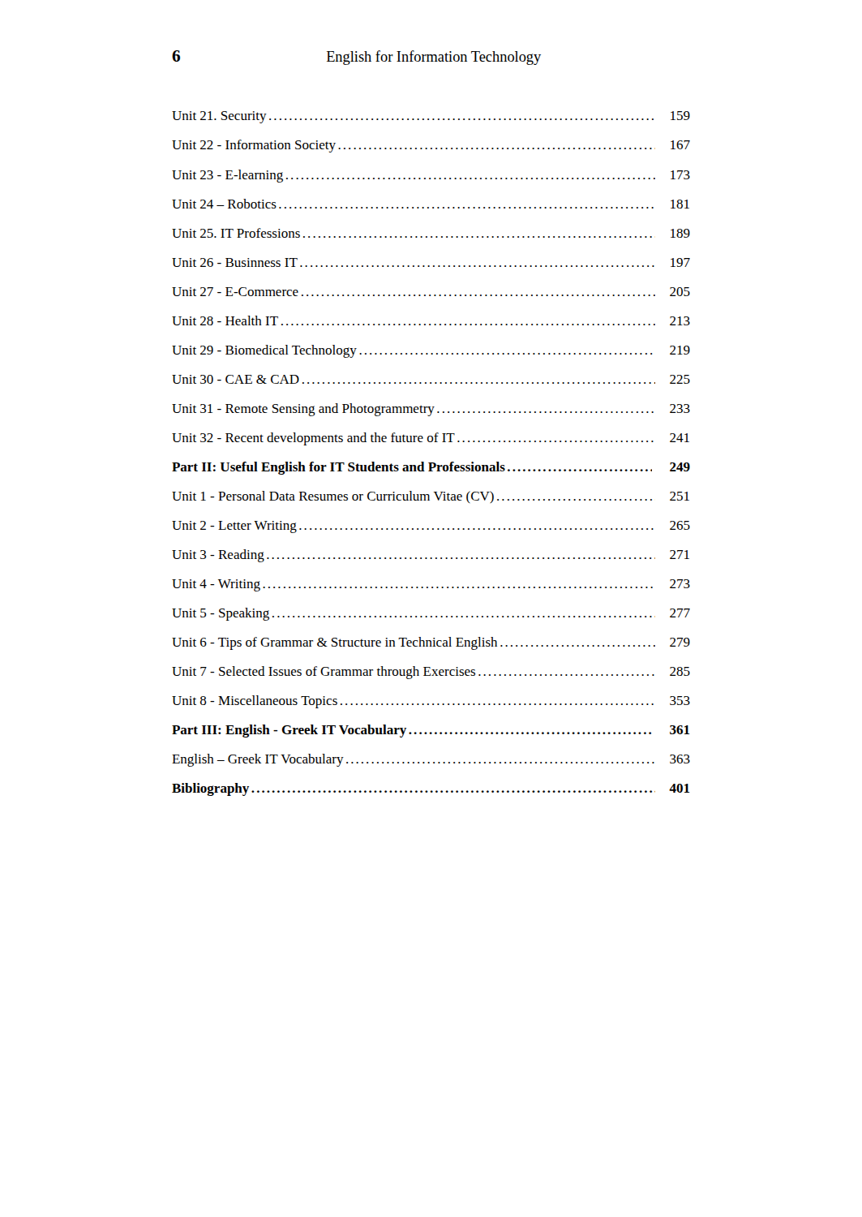6 English for Information Technology
Unit 21. Security .................................................................................. 159
Unit 22 - Information Society .................................................................................. 167
Unit 23 - E-learning .................................................................................. 173
Unit 24 – Robotics .................................................................................. 181
Unit 25. IT Professions .................................................................................. 189
Unit 26 - Businness IT .................................................................................. 197
Unit 27 - E-Commerce .................................................................................. 205
Unit 28 - Health IT .................................................................................. 213
Unit 29 - Biomedical Technology .................................................................................. 219
Unit 30 - CAE & CAD .................................................................................. 225
Unit 31 - Remote Sensing and Photogrammetry .................................................................................. 233
Unit 32 - Recent developments and the future of IT .................................................................................. 241
Part II: Useful English for IT Students and Professionals .................................................................................. 249
Unit 1 - Personal Data Resumes or Curriculum Vitae (CV) .................................................................................. 251
Unit 2 - Letter Writing .................................................................................. 265
Unit 3 - Reading .................................................................................. 271
Unit 4 - Writing .................................................................................. 273
Unit 5 - Speaking .................................................................................. 277
Unit 6 - Tips of Grammar & Structure in Technical English .................................................................................. 279
Unit 7 - Selected Issues of Grammar through Exercises .................................................................................. 285
Unit 8 - Miscellaneous Topics .................................................................................. 353
Part III: English - Greek IT Vocabulary .................................................................................. 361
English – Greek IT Vocabulary .................................................................................. 363
Bibliography .................................................................................. 401